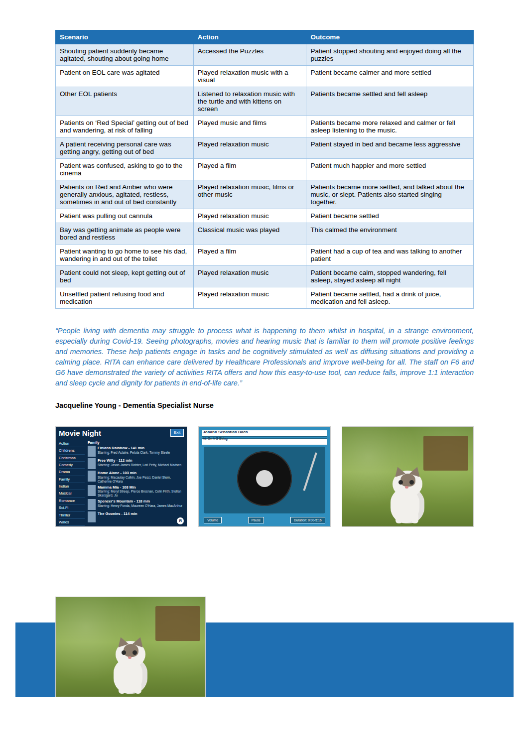| Scenario | Action | Outcome |
| --- | --- | --- |
| Shouting patient suddenly became agitated, shouting about going home | Accessed the Puzzles | Patient stopped shouting and enjoyed doing all the puzzles |
| Patient on EOL care was agitated | Played relaxation music with a visual | Patient became calmer and more settled |
| Other EOL patients | Listened to relaxation music with the turtle and with kittens on screen | Patients became settled and fell asleep |
| Patients on ‘Red Special’ getting out of bed and wandering, at risk of falling | Played music and films | Patients became more relaxed and calmer or fell asleep listening to the music. |
| A patient receiving personal care was getting angry, getting out of bed | Played relaxation music | Patient stayed in bed and became less aggressive |
| Patient was confused, asking to go to the cinema | Played a film | Patient much happier and more settled |
| Patients on Red and Amber who were generally anxious, agitated, restless, sometimes in and out of bed constantly | Played relaxation music, films or other music | Patients became more settled, and talked about the music, or slept. Patients also started singing together. |
| Patient was pulling out cannula | Played relaxation music | Patient became settled |
| Bay was getting animate as people were bored and restless | Classical music was played | This calmed the environment |
| Patient wanting to go home to see his dad, wandering in and out of the toilet | Played a film | Patient had a cup of tea and was talking to another patient |
| Patient could not sleep, kept getting out of bed | Played relaxation music | Patient became calm, stopped wandering, fell asleep, stayed asleep all night |
| Unsettled patient refusing food and medication | Played relaxation music | Patient became settled, had a drink of juice, medication and fell asleep. |
“People living with dementia may struggle to process what is happening to them whilst in hospital, in a strange environment, especially during Covid-19. Seeing photographs, movies and hearing music that is familiar to them will promote positive feelings and memories. These help patients engage in tasks and be cognitively stimulated as well as diffusing situations and providing a calming place. RITA can enhance care delivered by Healthcare Professionals and improve well-being for all. The staff on F6 and G6 have demonstrated the variety of activities RITA offers and how this easy-to-use tool, can reduce falls, improve 1:1 interaction and sleep cycle and dignity for patients in end-of-life care.”
Jacqueline Young - Dementia Specialist Nurse
Exit
Movie Night
Action
Childrens
Christmas
Comedy
Drama
Family
Indian
Musical
Romance
Sci-Fi
Thriller
Wales
Western
Family
Finians Rainbow - 141 min
Starring: Fred Astaire, Petula Clark, Tommy Steele
Free Willy - 112 min
Starring: Jason James Richter, Lori Petty, Michael Madsen
Home Alone - 103 min
Starring: Macaulay Culkin, Joe Pesci, Daniel Stern, Catherine O'Hara
Mamma Mia - 108 Min
Starring: Meryl Streep, Pierce Brosnan, Colin Firth, Stellan Skarsgard, Ju
Spencer's Mountain - 118 min
Starring: Henry Fonda, Maureen O'Hara, James MacArthur
The Goonies - 114 min
R
Johann Sebastian Bach
Air On A G String
Volume Pause Duration: 0:00-5:16